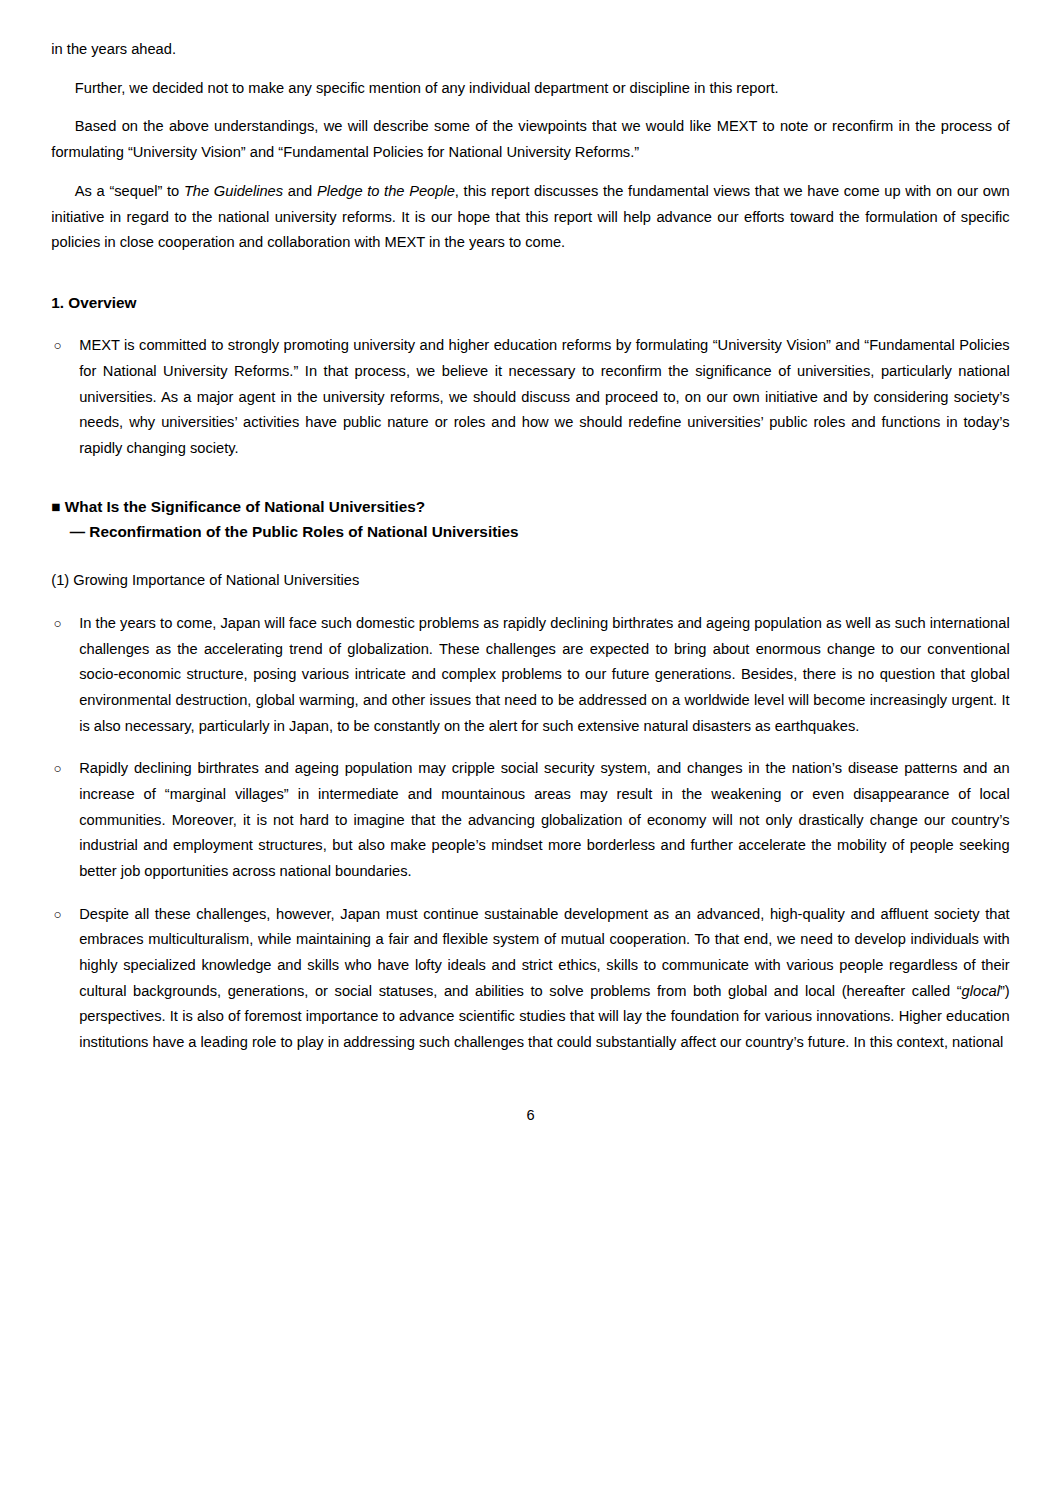in the years ahead.
Further, we decided not to make any specific mention of any individual department or discipline in this report.
Based on the above understandings, we will describe some of the viewpoints that we would like MEXT to note or reconfirm in the process of formulating “University Vision” and “Fundamental Policies for National University Reforms.”
As a “sequel” to The Guidelines and Pledge to the People, this report discusses the fundamental views that we have come up with on our own initiative in regard to the national university reforms. It is our hope that this report will help advance our efforts toward the formulation of specific policies in close cooperation and collaboration with MEXT in the years to come.
1. Overview
MEXT is committed to strongly promoting university and higher education reforms by formulating “University Vision” and “Fundamental Policies for National University Reforms.” In that process, we believe it necessary to reconfirm the significance of universities, particularly national universities. As a major agent in the university reforms, we should discuss and proceed to, on our own initiative and by considering society’s needs, why universities’ activities have public nature or roles and how we should redefine universities’ public roles and functions in today’s rapidly changing society.
■ What Is the Significance of National Universities?— Reconfirmation of the Public Roles of National Universities
(1) Growing Importance of National Universities
In the years to come, Japan will face such domestic problems as rapidly declining birthrates and ageing population as well as such international challenges as the accelerating trend of globalization. These challenges are expected to bring about enormous change to our conventional socio-economic structure, posing various intricate and complex problems to our future generations. Besides, there is no question that global environmental destruction, global warming, and other issues that need to be addressed on a worldwide level will become increasingly urgent. It is also necessary, particularly in Japan, to be constantly on the alert for such extensive natural disasters as earthquakes.
Rapidly declining birthrates and ageing population may cripple social security system, and changes in the nation’s disease patterns and an increase of “marginal villages” in intermediate and mountainous areas may result in the weakening or even disappearance of local communities. Moreover, it is not hard to imagine that the advancing globalization of economy will not only drastically change our country’s industrial and employment structures, but also make people’s mindset more borderless and further accelerate the mobility of people seeking better job opportunities across national boundaries.
Despite all these challenges, however, Japan must continue sustainable development as an advanced, high-quality and affluent society that embraces multiculturalism, while maintaining a fair and flexible system of mutual cooperation. To that end, we need to develop individuals with highly specialized knowledge and skills who have lofty ideals and strict ethics, skills to communicate with various people regardless of their cultural backgrounds, generations, or social statuses, and abilities to solve problems from both global and local (hereafter called “glocal”) perspectives. It is also of foremost importance to advance scientific studies that will lay the foundation for various innovations. Higher education institutions have a leading role to play in addressing such challenges that could substantially affect our country’s future. In this context, national
6